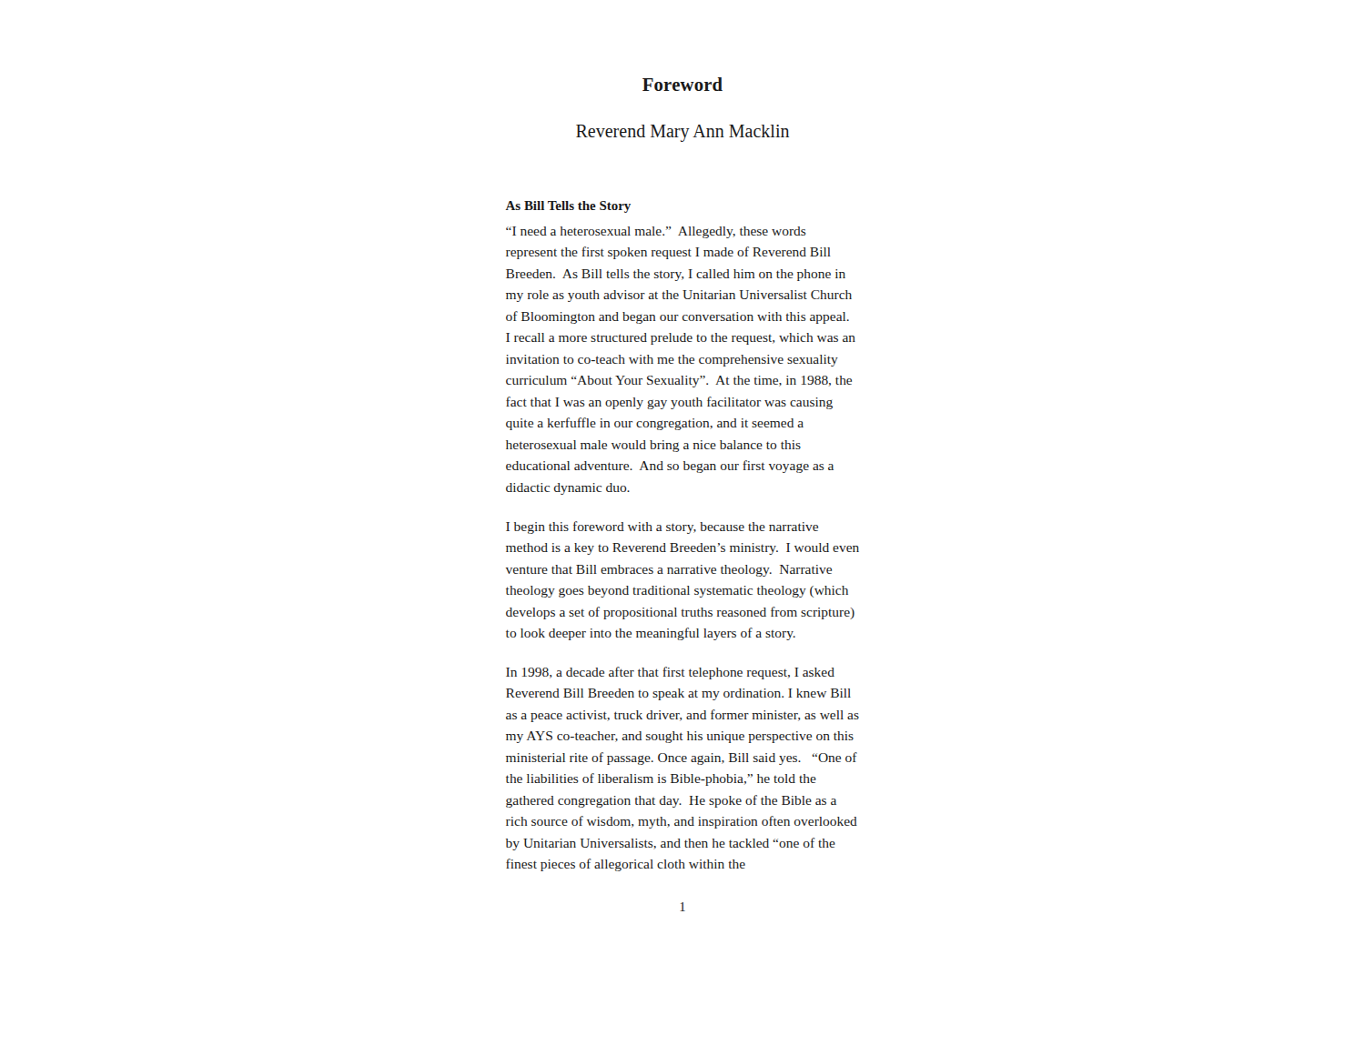Foreword
Reverend Mary Ann Macklin
As Bill Tells the Story
“I need a heterosexual male.” Allegedly, these words represent the first spoken request I made of Reverend Bill Breeden. As Bill tells the story, I called him on the phone in my role as youth advisor at the Unitarian Universalist Church of Bloomington and began our conversation with this appeal. I recall a more structured prelude to the request, which was an invitation to co-teach with me the comprehensive sexuality curriculum “About Your Sexuality”. At the time, in 1988, the fact that I was an openly gay youth facilitator was causing quite a kerfuffle in our congregation, and it seemed a heterosexual male would bring a nice balance to this educational adventure. And so began our first voyage as a didactic dynamic duo.
I begin this foreword with a story, because the narrative method is a key to Reverend Breeden’s ministry. I would even venture that Bill embraces a narrative theology. Narrative theology goes beyond traditional systematic theology (which develops a set of propositional truths reasoned from scripture) to look deeper into the meaningful layers of a story.
In 1998, a decade after that first telephone request, I asked Reverend Bill Breeden to speak at my ordination. I knew Bill as a peace activist, truck driver, and former minister, as well as my AYS co-teacher, and sought his unique perspective on this ministerial rite of passage. Once again, Bill said yes. “One of the liabilities of liberalism is Bible-phobia,” he told the gathered congregation that day. He spoke of the Bible as a rich source of wisdom, myth, and inspiration often overlooked by Unitarian Universalists, and then he tackled “one of the finest pieces of allegorical cloth within the
1